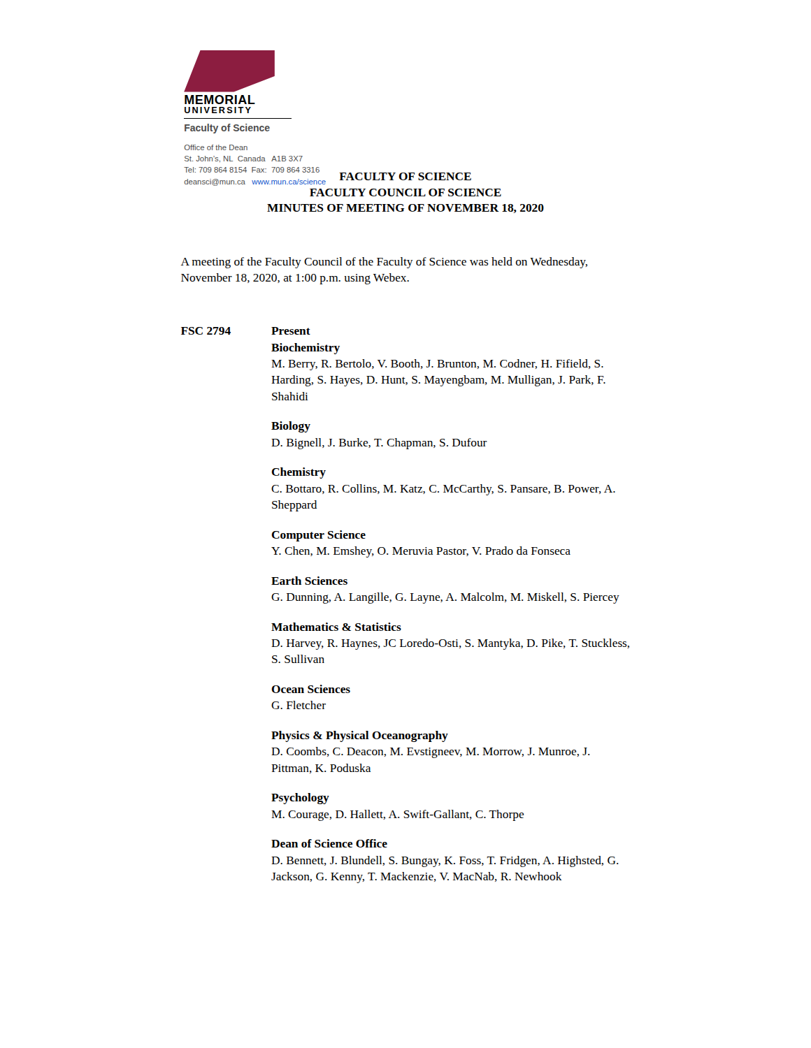MEMORIAL UNIVERSITY
Faculty of Science
Office of the Dean
St. John’s, NL Canada A1B 3X7
Tel: 709 864 8154 Fax: 709 864 3316
deansci@mun.ca www.mun.ca/science
FACULTY OF SCIENCE
FACULTY COUNCIL OF SCIENCE
MINUTES OF MEETING OF NOVEMBER 18, 2020
A meeting of the Faculty Council of the Faculty of Science was held on Wednesday, November 18, 2020, at 1:00 p.m. using Webex.
FSC 2794
Present
Biochemistry
M. Berry, R. Bertolo, V. Booth, J. Brunton, M. Codner, H. Fifield, S. Harding, S. Hayes, D. Hunt, S. Mayengbam, M. Mulligan, J. Park, F. Shahidi
Biology
D. Bignell, J. Burke, T. Chapman, S. Dufour
Chemistry
C. Bottaro, R. Collins, M. Katz, C. McCarthy, S. Pansare, B. Power, A. Sheppard
Computer Science
Y. Chen, M. Emshey, O. Meruvia Pastor, V. Prado da Fonseca
Earth Sciences
G. Dunning, A. Langille, G. Layne, A. Malcolm, M. Miskell, S. Piercey
Mathematics & Statistics
D. Harvey, R. Haynes, JC Loredo-Osti, S. Mantyka, D. Pike, T. Stuckless, S. Sullivan
Ocean Sciences
G. Fletcher
Physics & Physical Oceanography
D. Coombs, C. Deacon, M. Evstigneev, M. Morrow, J. Munroe, J. Pittman, K. Poduska
Psychology
M. Courage, D. Hallett, A. Swift-Gallant, C. Thorpe
Dean of Science Office
D. Bennett, J. Blundell, S. Bungay, K. Foss, T. Fridgen, A. Highsted, G. Jackson, G. Kenny, T. Mackenzie, V. MacNab, R. Newhook